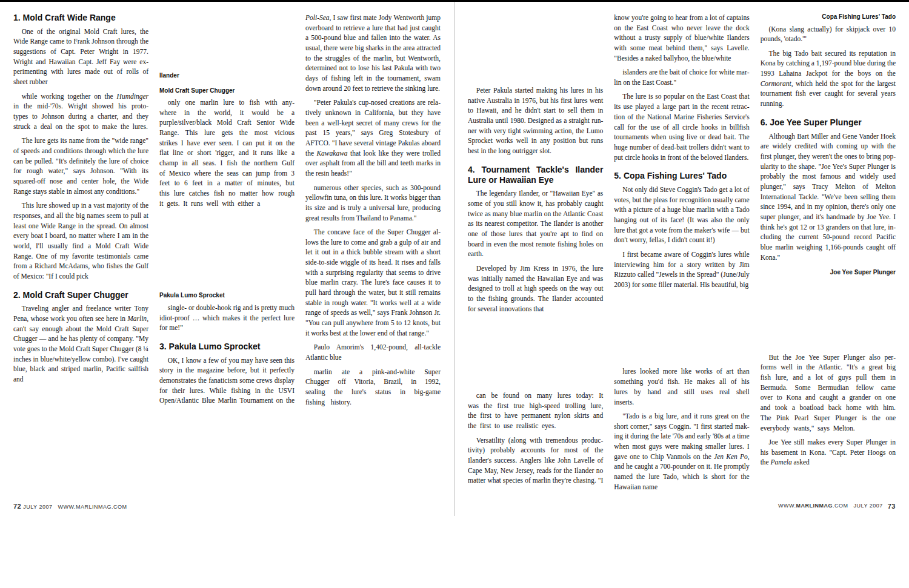1. Mold Craft Wide Range
One of the original Mold Craft lures, the Wide Range came to Frank Johnson through the suggestions of Capt. Peter Wright in 1977. Wright and Hawaiian Capt. Jeff Fay were experimenting with lures made out of rolls of sheet rubber
while working together on the Humdinger in the mid-'70s. Wright showed his prototypes to Johnson during a charter, and they struck a deal on the spot to make the lures.
The lure gets its name from the "wide range" of speeds and conditions through which the lure can be pulled. "It's definitely the lure of choice for rough water," says Johnson. "With its squared-off nose and center hole, the Wide Range stays stable in almost any conditions."
This lure showed up in a vast majority of the responses, and all the big names seem to pull at least one Wide Range in the spread. On almost every boat I board, no matter where I am in the world, I'll usually find a Mold Craft Wide Range. One of my favorite testimonials came from a Richard McAdams, who fishes the Gulf of Mexico: "If I could pick
2. Mold Craft Super Chugger
Traveling angler and freelance writer Tony Pena, whose work you often see here in Marlin, can't say enough about the Mold Craft Super Chugger — and he has plenty of company. "My vote goes to the Mold Craft Super Chugger (8 ¼ inches in blue/white/yellow combo). I've caught blue, black and striped marlin, Pacific sailfish and
Ilander
Mold Craft Super Chugger
only one marlin lure to fish with anywhere in the world, it would be a purple/silver/black Mold Craft Senior Wide Range. This lure gets the most vicious strikes I have ever seen. I can put it on the flat line or short 'rigger, and it runs like a champ in all seas. I fish the northern Gulf of Mexico where the seas can jump from 3 feet to 6 feet in a matter of minutes, but this lure catches fish no matter how rough it gets. It runs well with either a
Pakula Lumo Sprocket
single- or double-hook rig and is pretty much idiot-proof … which makes it the perfect lure for me!"
3. Pakula Lumo Sprocket
OK, I know a few of you may have seen this story in the magazine before, but it perfectly demonstrates the fanaticism some crews display for their lures. While fishing in the USVI Open/Atlantic Blue Marlin Tournament on the Poli-Sea, I saw first mate Jody Wentworth jump overboard to retrieve a lure that had just caught a 500-pound blue and fallen into the water. As usual, there were big sharks in the area attracted to the struggles of the marlin, but Wentworth, determined not to lose his last Pakula with two days of fishing left in the tournament, swam down around 20 feet to retrieve the sinking lure.
"Peter Pakula's cup-nosed creations are relatively unknown in California, but they have been a well-kept secret of many crews for the past 15 years," says Greg Stotesbury of AFTCO. "I have several vintage Pakulas aboard the Kawakawa that look like they were trolled over asphalt from all the bill and teeth marks in the resin heads!"
numerous other species, such as 300-pound yellowfin tuna, on this lure. It works bigger than its size and is truly a universal lure, producing great results from Thailand to Panama."
The concave face of the Super Chugger allows the lure to come and grab a gulp of air and let it out in a thick bubble stream with a short side-to-side wiggle of its head. It rises and falls with a surprising regularity that seems to drive blue marlin crazy. The lure's face causes it to pull hard through the water, but it still remains stable in rough water. "It works well at a wide range of speeds as well," says Frank Johnson Jr. "You can pull anywhere from 5 to 12 knots, but it works best at the lower end of that range."
Paulo Amorim's 1,402-pound, all-tackle Atlantic blue
marlin ate a pink-and-white Super Chugger off Vitoria, Brazil, in 1992, sealing the lure's status in big-game fishing history.
72 JULY 2007 WWW.MARLINMAG.COM
Peter Pakula started making his lures in his native Australia in 1976, but his first lures went to Hawaii, and he didn't start to sell them in Australia until 1980. Designed as a straight runner with very tight swimming action, the Lumo Sprocket works well in any position but runs best in the long outrigger slot.
4. Tournament Tackle's Ilander Lure or Hawaiian Eye
The legendary Ilander, or "Hawaiian Eye" as some of you still know it, has probably caught twice as many blue marlin on the Atlantic Coast as its nearest competitor. The Ilander is another one of those lures that you're apt to find on board in even the most remote fishing holes on earth.
Developed by Jim Kress in 1976, the lure was initially named the Hawaiian Eye and was designed to troll at high speeds on the way out to the fishing grounds. The Ilander accounted for several innovations that
can be found on many lures today: It was the first true high-speed trolling lure, the first to have permanent nylon skirts and the first to use realistic eyes.
Versatility (along with tremendous productivity) probably accounts for most of the Ilander's success. Anglers like John Lavelle of Cape May, New Jersey, reads for the Ilander no matter what species of marlin they're chasing. "I know you're going to hear from a lot of captains on the East Coast who never leave the dock without a trusty supply of blue/white Ilanders with some meat behind them," says Lavelle. "Besides a naked ballyhoo, the blue/white
islanders are the bait of choice for white marlin on the East Coast."
The lure is so popular on the East Coast that its use played a large part in the recent retraction of the National Marine Fisheries Service's call for the use of all circle hooks in billfish tournaments when using live or dead bait. The huge number of dead-bait trollers didn't want to put circle hooks in front of the beloved Ilanders.
5. Copa Fishing Lures' Tado
Not only did Steve Coggin's Tado get a lot of votes, but the pleas for recognition usually came with a picture of a huge blue marlin with a Tado hanging out of its face! (It was also the only lure that got a vote from the maker's wife — but don't worry, fellas, I didn't count it!)
I first became aware of Coggin's lures while interviewing him for a story written by Jim Rizzuto called "Jewels in the Spread" (June/July 2003) for some filler material. His beautiful, big
lures looked more like works of art than something you'd fish. He makes all of his lures by hand and still uses real shell inserts.
"Tado is a big lure, and it runs great on the short corner," says Coggin. "I first started making it during the late '70s and early '80s at a time when most guys were making smaller lures. I gave one to Chip Vanmols on the Jen Ken Po, and he caught a 700-pounder on it. He promptly named the lure Tado, which is short for the Hawaiian name
Copa Fishing Lures' Tado
(Kona slang actually) for skipjack over 10 pounds, 'otado.'"
The big Tado bait secured its reputation in Kona by catching a 1,197-pound blue during the 1993 Lahaina Jackpot for the boys on the Cormorant, which held the spot for the largest tournament fish ever caught for several years running.
6. Joe Yee Super Plunger
Although Bart Miller and Gene Vander Hoek are widely credited with coming up with the first plunger, they weren't the ones to bring popularity to the shape. "Joe Yee's Super Plunger is probably the most famous and widely used plunger," says Tracy Melton of Melton International Tackle. "We've been selling them since 1994, and in my opinion, there's only one super plunger, and it's handmade by Joe Yee. I think he's got 12 or 13 granders on that lure, including the current 50-pound record Pacific blue marlin weighing 1,166-pounds caught off Kona."
Joe Yee Super Plunger
But the Joe Yee Super Plunger also performs well in the Atlantic. "It's a great big fish lure, and a lot of guys pull them in Bermuda. Some Bermudian fellow came over to Kona and caught a grander on one and took a boatload back home with him. The Pink Pearl Super Plunger is the one everybody wants," says Melton.
Joe Yee still makes every Super Plunger in his basement in Kona. "Capt. Peter Hoogs on the Pamela asked
WWW.MARLINMAG.COM JULY 200773